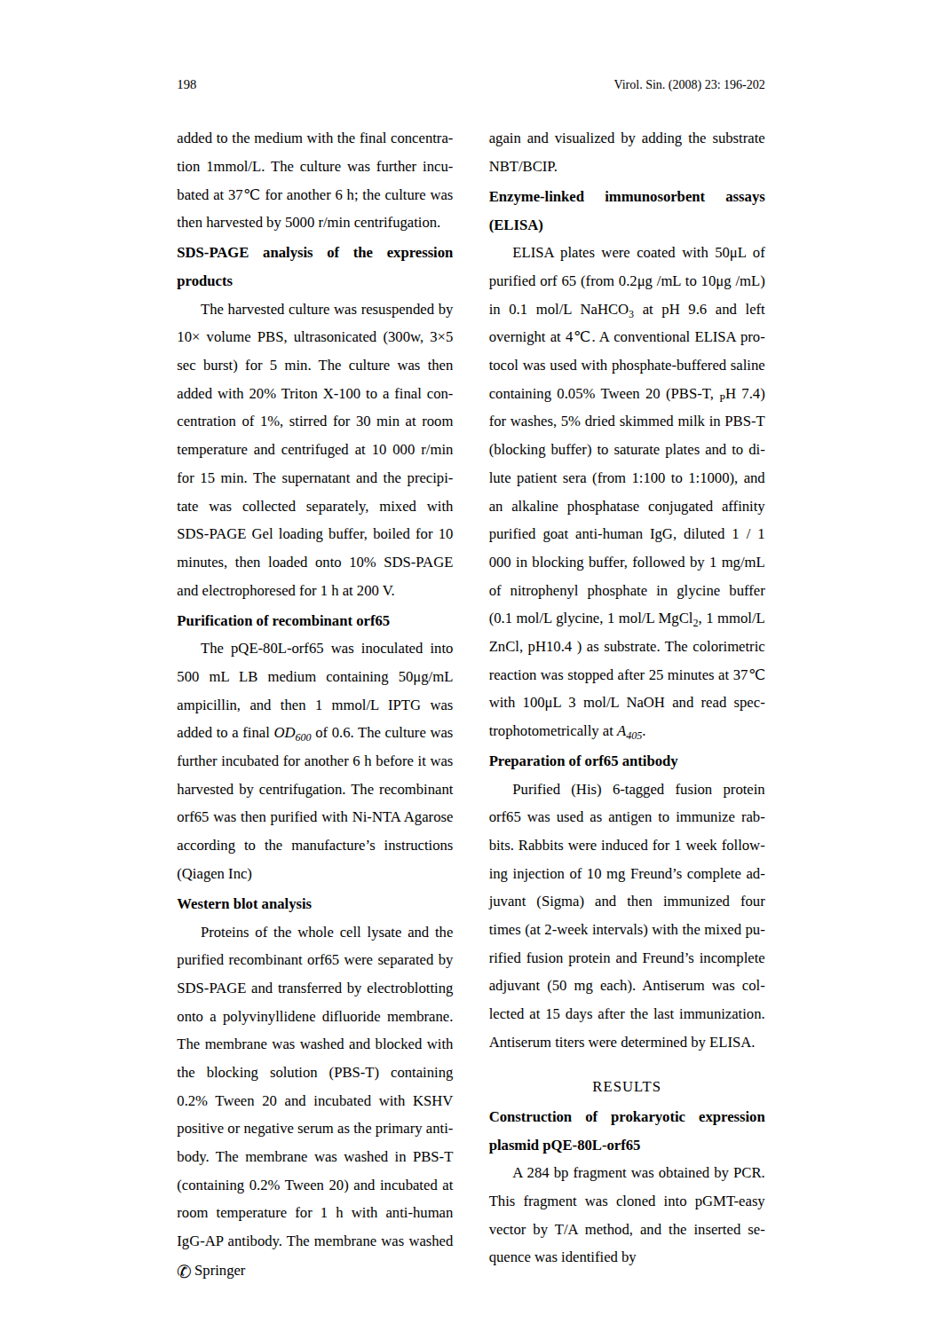198 Virol. Sin. (2008) 23: 196-202
added to the medium with the final concentration 1mmol/L. The culture was further incubated at 37℃ for another 6 h; the culture was then harvested by 5000 r/min centrifugation.
SDS-PAGE analysis of the expression products
The harvested culture was resuspended by 10× volume PBS, ultrasonicated (300w, 3×5 sec burst) for 5 min. The culture was then added with 20% Triton X-100 to a final concentration of 1%, stirred for 30 min at room temperature and centrifuged at 10 000 r/min for 15 min. The supernatant and the precipitate was collected separately, mixed with SDS-PAGE Gel loading buffer, boiled for 10 minutes, then loaded onto 10% SDS-PAGE and electrophoresed for 1 h at 200 V.
Purification of recombinant orf65
The pQE-80L-orf65 was inoculated into 500 mL LB medium containing 50μg/mL ampicillin, and then 1 mmol/L IPTG was added to a final OD600 of 0.6. The culture was further incubated for another 6 h before it was harvested by centrifugation. The recombinant orf65 was then purified with Ni-NTA Agarose according to the manufacture’s instructions (Qiagen Inc)
Western blot analysis
Proteins of the whole cell lysate and the purified recombinant orf65 were separated by SDS-PAGE and transferred by electroblotting onto a polyvinyllidene difluoride membrane. The membrane was washed and blocked with the blocking solution (PBS-T) containing 0.2% Tween 20 and incubated with KSHV positive or negative serum as the primary antibody. The membrane was washed in PBS-T (containing 0.2% Tween 20) and incubated at room temperature for 1 h with anti-human IgG-AP antibody. The membrane was washed again and visualized by adding the substrate NBT/BCIP.
Enzyme-linked immunosorbent assays (ELISA)
ELISA plates were coated with 50μL of purified orf 65 (from 0.2μg /mL to 10μg /mL) in 0.1 mol/L NaHCO3 at pH 9.6 and left overnight at 4℃. A conventional ELISA protocol was used with phosphate-buffered saline containing 0.05% Tween 20 (PBS-T, PH 7.4) for washes, 5% dried skimmed milk in PBS-T (blocking buffer) to saturate plates and to dilute patient sera (from 1:100 to 1:1000), and an alkaline phosphatase conjugated affinity purified goat anti-human IgG, diluted 1 / 1 000 in blocking buffer, followed by 1 mg/mL of nitrophenyl phosphate in glycine buffer (0.1 mol/L glycine, 1 mol/L MgCl2, 1 mmol/L ZnCl, pH10.4 ) as substrate. The colorimetric reaction was stopped after 25 minutes at 37℃ with 100μL 3 mol/L NaOH and read spectrophotometrically at A405.
Preparation of orf65 antibody
Purified (His) 6-tagged fusion protein orf65 was used as antigen to immunize rabbits. Rabbits were induced for 1 week following injection of 10 mg Freund’s complete adjuvant (Sigma) and then immunized four times (at 2-week intervals) with the mixed purified fusion protein and Freund’s incomplete adjuvant (50 mg each). Antiserum was collected at 15 days after the last immunization. Antiserum titers were determined by ELISA.
RESULTS
Construction of prokaryotic expression plasmid pQE-80L-orf65
A 284 bp fragment was obtained by PCR. This fragment was cloned into pGMT-easy vector by T/A method, and the inserted sequence was identified by
✆Springer